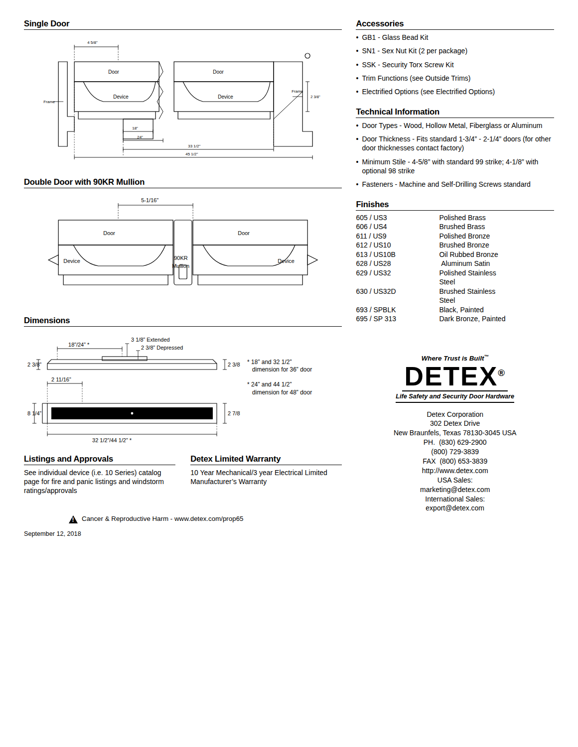Single Door
4 5/8" Frame Frame 2 3/8" 18" 24" 33 1/2" 45 1/2" Door Door Device Device
Double Door with 90KR Mullion
5-1/16” Door Door Device Device 90KR Mullion
Dimensions
18”/24” * 3 1/8” Extended 2 3/8” Depressed 2 3/8” 2 3/8” 2 11/16” 8 1/4” 2 7/8” 32 1/2”/44 1/2” *
* 18” and 32 1/2”
dimension for 36” door
* 24” and 44 1/2”
dimension for 48” door
Listings and Approvals
See individual device (i.e. 10 Series) catalog page for fire and panic listings and windstorm ratings/approvals
Detex Limited Warranty
10 Year Mechanical/3 year Electrical Limited Manufacturer’s Warranty
Cancer & Reproductive Harm - www.detex.com/prop65
September 12, 2018
Accessories
GB1 - Glass Bead Kit
SN1 - Sex Nut Kit (2 per package)
SSK - Security Torx Screw Kit
Trim Functions (see Outside Trims)
Electrified Options (see Electrified Options)
Technical Information
Door Types - Wood, Hollow Metal, Fiberglass or Aluminum
Door Thickness - Fits standard 1-3/4” - 2-1/4” doors (for other door thicknesses contact factory)
Minimum Stile - 4-5/8” with standard 99 strike; 4-1/8” with optional 98 strike
Fasteners - Machine and Self-Drilling Screws standard
Finishes
| 605 / US3 | Polished Brass |
| 606 / US4 | Brushed Brass |
| 611 / US9 | Polished Bronze |
| 612 / US10 | Brushed Bronze |
| 613 / US10B | Oil Rubbed Bronze |
| 628 / US28 | Aluminum Satin |
| 629 / US32 | Polished Stainless |
| | Steel |
| 630 / US32D | Brushed Stainless |
| | Steel |
| 693 / SPBLK | Black, Painted |
| 695 / SP 313 | Dark Bronze, Painted |
Where Trust is Built™
DETEX®
Life Safety and Security Door Hardware
Detex Corporation
302 Detex Drive
New Braunfels, Texas 78130-3045 USA
PH. (830) 629-2900
(800) 729-3839
FAX (800) 653-3839
http://www.detex.com
USA Sales:
marketing@detex.com
International Sales:
export@detex.com